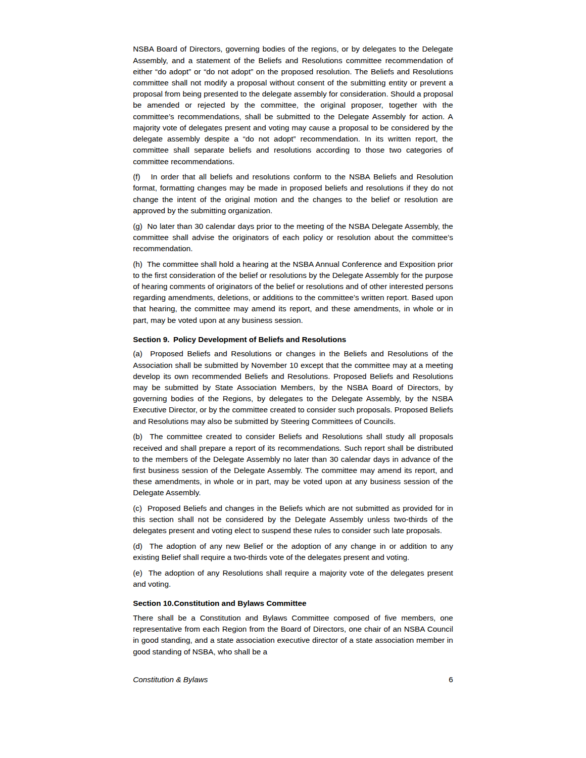NSBA Board of Directors, governing bodies of the regions, or by delegates to the Delegate Assembly, and a statement of the Beliefs and Resolutions committee recommendation of either “do adopt” or “do not adopt” on the proposed resolution. The Beliefs and Resolutions committee shall not modify a proposal without consent of the submitting entity or prevent a proposal from being presented to the delegate assembly for consideration. Should a proposal be amended or rejected by the committee, the original proposer, together with the committee’s recommendations, shall be submitted to the Delegate Assembly for action. A majority vote of delegates present and voting may cause a proposal to be considered by the delegate assembly despite a “do not adopt” recommendation. In its written report, the committee shall separate beliefs and resolutions according to those two categories of committee recommendations.
(f) In order that all beliefs and resolutions conform to the NSBA Beliefs and Resolution format, formatting changes may be made in proposed beliefs and resolutions if they do not change the intent of the original motion and the changes to the belief or resolution are approved by the submitting organization.
(g) No later than 30 calendar days prior to the meeting of the NSBA Delegate Assembly, the committee shall advise the originators of each policy or resolution about the committee’s recommendation.
(h) The committee shall hold a hearing at the NSBA Annual Conference and Exposition prior to the first consideration of the belief or resolutions by the Delegate Assembly for the purpose of hearing comments of originators of the belief or resolutions and of other interested persons regarding amendments, deletions, or additions to the committee’s written report. Based upon that hearing, the committee may amend its report, and these amendments, in whole or in part, may be voted upon at any business session.
Section 9. Policy Development of Beliefs and Resolutions
(a) Proposed Beliefs and Resolutions or changes in the Beliefs and Resolutions of the Association shall be submitted by November 10 except that the committee may at a meeting develop its own recommended Beliefs and Resolutions. Proposed Beliefs and Resolutions may be submitted by State Association Members, by the NSBA Board of Directors, by governing bodies of the Regions, by delegates to the Delegate Assembly, by the NSBA Executive Director, or by the committee created to consider such proposals. Proposed Beliefs and Resolutions may also be submitted by Steering Committees of Councils.
(b) The committee created to consider Beliefs and Resolutions shall study all proposals received and shall prepare a report of its recommendations. Such report shall be distributed to the members of the Delegate Assembly no later than 30 calendar days in advance of the first business session of the Delegate Assembly. The committee may amend its report, and these amendments, in whole or in part, may be voted upon at any business session of the Delegate Assembly.
(c) Proposed Beliefs and changes in the Beliefs which are not submitted as provided for in this section shall not be considered by the Delegate Assembly unless two-thirds of the delegates present and voting elect to suspend these rules to consider such late proposals.
(d) The adoption of any new Belief or the adoption of any change in or addition to any existing Belief shall require a two-thirds vote of the delegates present and voting.
(e) The adoption of any Resolutions shall require a majority vote of the delegates present and voting.
Section 10. Constitution and Bylaws Committee
There shall be a Constitution and Bylaws Committee composed of five members, one representative from each Region from the Board of Directors, one chair of an NSBA Council in good standing, and a state association executive director of a state association member in good standing of NSBA, who shall be a
Constitution & Bylaws 6